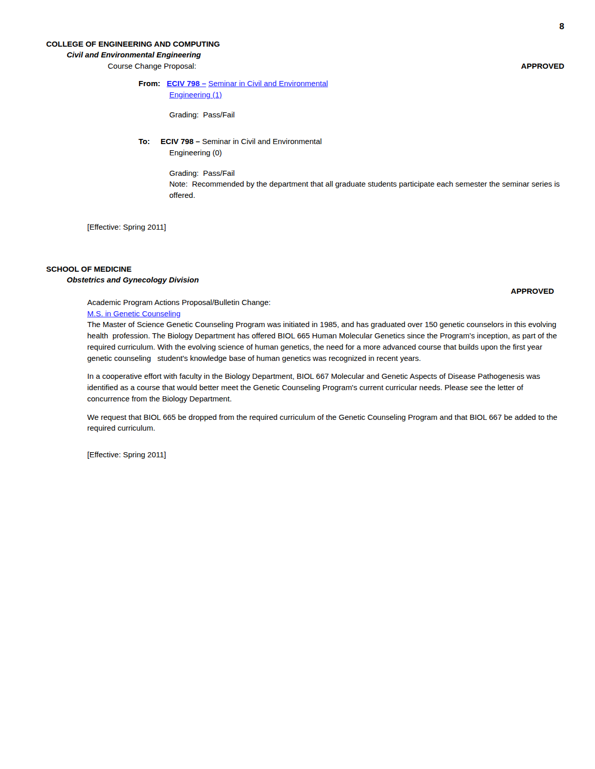8
COLLEGE OF ENGINEERING AND COMPUTING
Civil and Environmental Engineering
Course Change Proposal: APPROVED
From: ECIV 798 – Seminar in Civil and Environmental
Engineering (1)
Grading: Pass/Fail
To: ECIV 798 – Seminar in Civil and Environmental
Engineering (0)
Grading: Pass/Fail
Note: Recommended by the department that all graduate students participate each semester the seminar series is offered.
[Effective: Spring 2011]
SCHOOL OF MEDICINE
Obstetrics and Gynecology Division
APPROVED
Academic Program Actions Proposal/Bulletin Change:
M.S. in Genetic Counseling
The Master of Science Genetic Counseling Program was initiated in 1985, and has graduated over 150 genetic counselors in this evolving health profession. The Biology Department has offered BIOL 665 Human Molecular Genetics since the Program’s inception, as part of the required curriculum. With the evolving science of human genetics, the need for a more advanced course that builds upon the first year genetic counseling student's knowledge base of human genetics was recognized in recent years.
In a cooperative effort with faculty in the Biology Department, BIOL 667 Molecular and Genetic Aspects of Disease Pathogenesis was identified as a course that would better meet the Genetic Counseling Program's current curricular needs. Please see the letter of concurrence from the Biology Department.
We request that BIOL 665 be dropped from the required curriculum of the Genetic Counseling Program and that BIOL 667 be added to the required curriculum.
[Effective: Spring 2011]